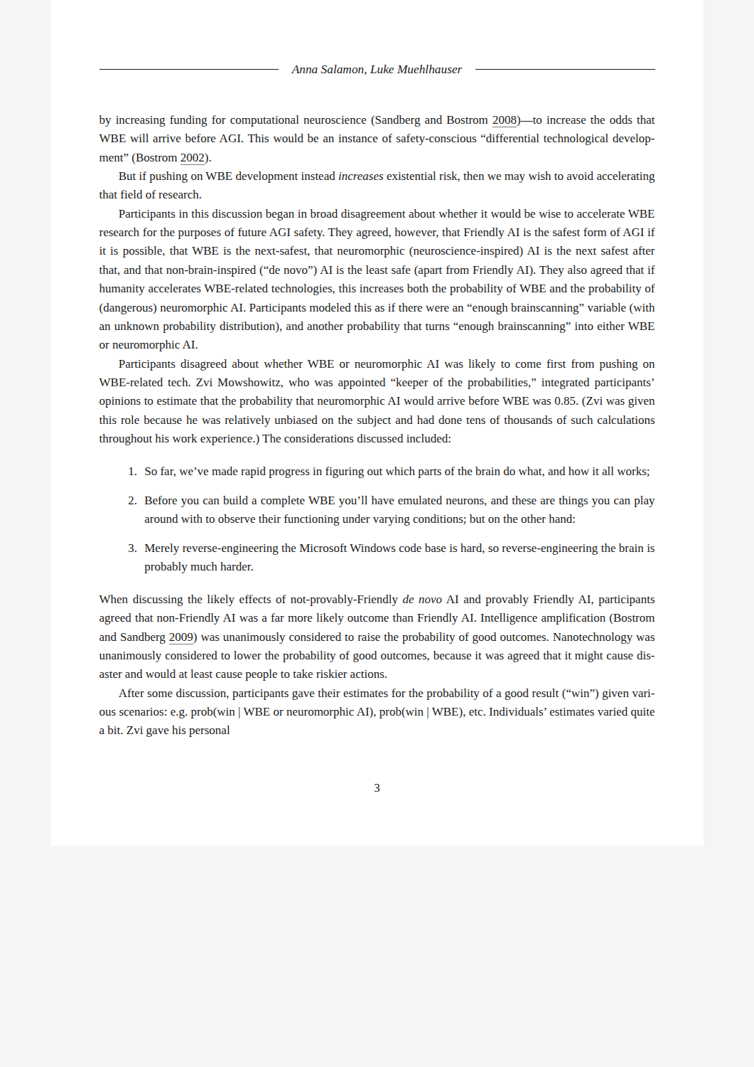Anna Salamon, Luke Muehlhauser
by increasing funding for computational neuroscience (Sandberg and Bostrom 2008)—to increase the odds that WBE will arrive before AGI. This would be an instance of safety-conscious “differential technological development” (Bostrom 2002).
But if pushing on WBE development instead increases existential risk, then we may wish to avoid accelerating that field of research.
Participants in this discussion began in broad disagreement about whether it would be wise to accelerate WBE research for the purposes of future AGI safety. They agreed, however, that Friendly AI is the safest form of AGI if it is possible, that WBE is the next-safest, that neuromorphic (neuroscience-inspired) AI is the next safest after that, and that non-brain-inspired (“de novo”) AI is the least safe (apart from Friendly AI). They also agreed that if humanity accelerates WBE-related technologies, this increases both the probability of WBE and the probability of (dangerous) neuromorphic AI. Participants modeled this as if there were an “enough brainscanning” variable (with an unknown probability distribution), and another probability that turns “enough brainscanning” into either WBE or neuromorphic AI.
Participants disagreed about whether WBE or neuromorphic AI was likely to come first from pushing on WBE-related tech. Zvi Mowshowitz, who was appointed “keeper of the probabilities,” integrated participants’ opinions to estimate that the probability that neuromorphic AI would arrive before WBE was 0.85. (Zvi was given this role because he was relatively unbiased on the subject and had done tens of thousands of such calculations throughout his work experience.) The considerations discussed included:
So far, we’ve made rapid progress in figuring out which parts of the brain do what, and how it all works;
Before you can build a complete WBE you’ll have emulated neurons, and these are things you can play around with to observe their functioning under varying conditions; but on the other hand:
Merely reverse-engineering the Microsoft Windows code base is hard, so reverse-engineering the brain is probably much harder.
When discussing the likely effects of not-provably-Friendly de novo AI and provably Friendly AI, participants agreed that non-Friendly AI was a far more likely outcome than Friendly AI. Intelligence amplification (Bostrom and Sandberg 2009) was unanimously considered to raise the probability of good outcomes. Nanotechnology was unanimously considered to lower the probability of good outcomes, because it was agreed that it might cause disaster and would at least cause people to take riskier actions.
After some discussion, participants gave their estimates for the probability of a good result (“win”) given various scenarios: e.g. prob(win | WBE or neuromorphic AI), prob(win | WBE), etc. Individuals’ estimates varied quite a bit. Zvi gave his personal
3